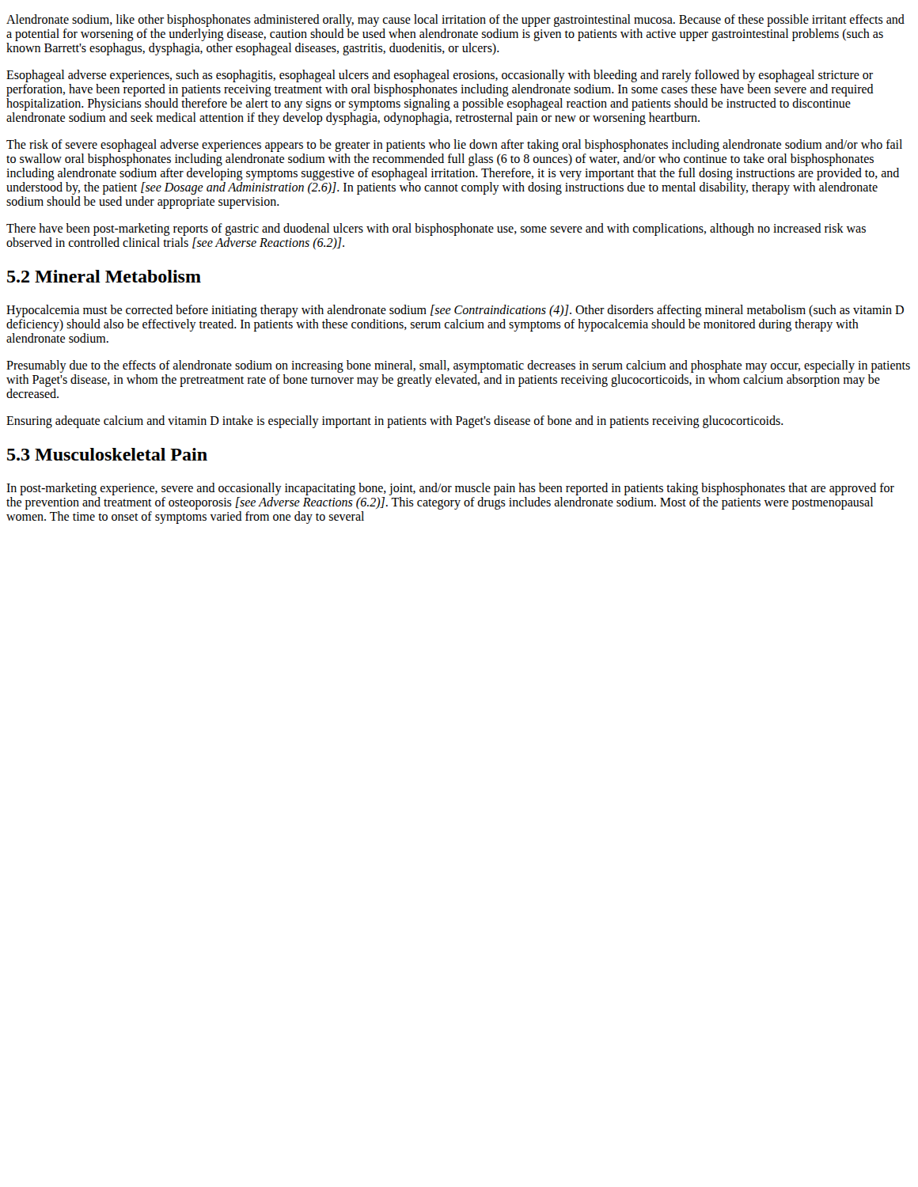Alendronate sodium, like other bisphosphonates administered orally, may cause local irritation of the upper gastrointestinal mucosa. Because of these possible irritant effects and a potential for worsening of the underlying disease, caution should be used when alendronate sodium is given to patients with active upper gastrointestinal problems (such as known Barrett's esophagus, dysphagia, other esophageal diseases, gastritis, duodenitis, or ulcers).
Esophageal adverse experiences, such as esophagitis, esophageal ulcers and esophageal erosions, occasionally with bleeding and rarely followed by esophageal stricture or perforation, have been reported in patients receiving treatment with oral bisphosphonates including alendronate sodium. In some cases these have been severe and required hospitalization. Physicians should therefore be alert to any signs or symptoms signaling a possible esophageal reaction and patients should be instructed to discontinue alendronate sodium and seek medical attention if they develop dysphagia, odynophagia, retrosternal pain or new or worsening heartburn.
The risk of severe esophageal adverse experiences appears to be greater in patients who lie down after taking oral bisphosphonates including alendronate sodium and/or who fail to swallow oral bisphosphonates including alendronate sodium with the recommended full glass (6 to 8 ounces) of water, and/or who continue to take oral bisphosphonates including alendronate sodium after developing symptoms suggestive of esophageal irritation. Therefore, it is very important that the full dosing instructions are provided to, and understood by, the patient [see Dosage and Administration (2.6)]. In patients who cannot comply with dosing instructions due to mental disability, therapy with alendronate sodium should be used under appropriate supervision.
There have been post-marketing reports of gastric and duodenal ulcers with oral bisphosphonate use, some severe and with complications, although no increased risk was observed in controlled clinical trials [see Adverse Reactions (6.2)].
5.2 Mineral Metabolism
Hypocalcemia must be corrected before initiating therapy with alendronate sodium [see Contraindications (4)]. Other disorders affecting mineral metabolism (such as vitamin D deficiency) should also be effectively treated. In patients with these conditions, serum calcium and symptoms of hypocalcemia should be monitored during therapy with alendronate sodium.
Presumably due to the effects of alendronate sodium on increasing bone mineral, small, asymptomatic decreases in serum calcium and phosphate may occur, especially in patients with Paget's disease, in whom the pretreatment rate of bone turnover may be greatly elevated, and in patients receiving glucocorticoids, in whom calcium absorption may be decreased.
Ensuring adequate calcium and vitamin D intake is especially important in patients with Paget's disease of bone and in patients receiving glucocorticoids.
5.3 Musculoskeletal Pain
In post-marketing experience, severe and occasionally incapacitating bone, joint, and/or muscle pain has been reported in patients taking bisphosphonates that are approved for the prevention and treatment of osteoporosis [see Adverse Reactions (6.2)]. This category of drugs includes alendronate sodium. Most of the patients were postmenopausal women. The time to onset of symptoms varied from one day to several